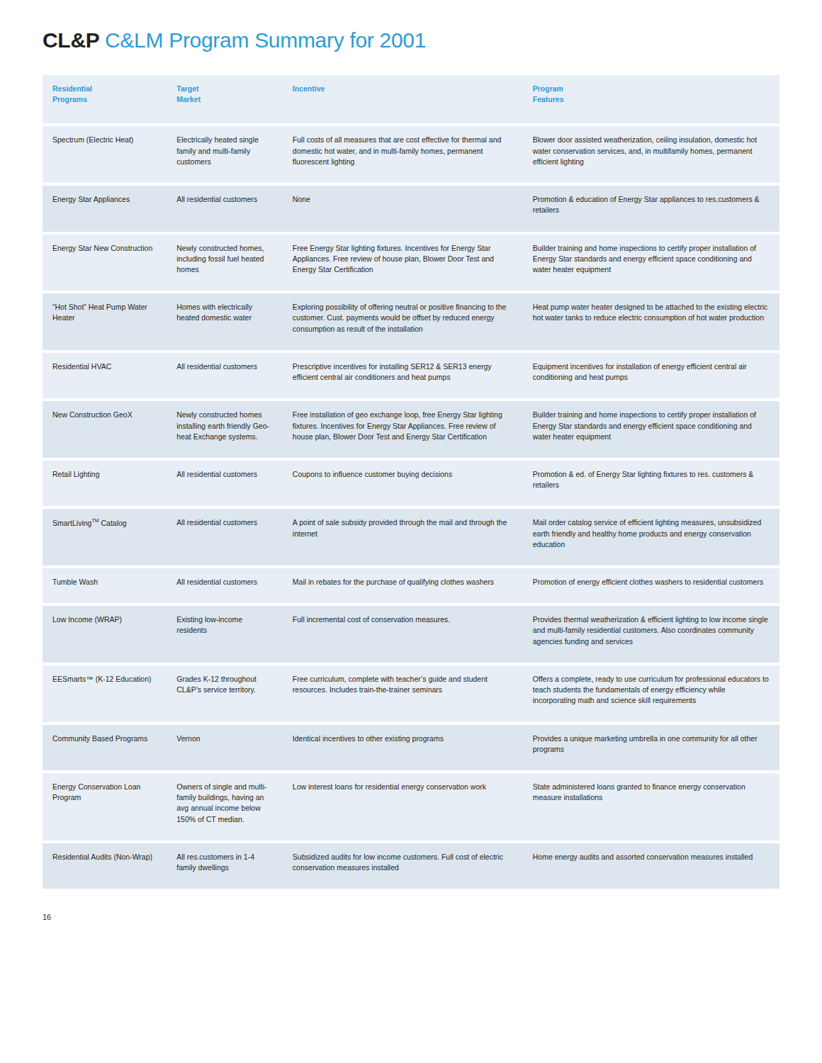CL&P C&LM Program Summary for 2001
| Residential Programs | Target Market | Incentive | Program Features |
| --- | --- | --- | --- |
| Spectrum (Electric Heat) | Electrically heated single family and multi-family customers | Full costs of all measures that are cost effective for thermal and domestic hot water, and in multi-family homes, permanent fluorescent lighting | Blower door assisted weatherization, ceiling insulation, domestic hot water conservation services, and, in multifamily homes, permanent efficient lighting |
| Energy Star Appliances | All residential customers | None | Promotion & education of Energy Star appliances to res.customers & retailers |
| Energy Star New Construction | Newly constructed homes, including fossil fuel heated homes | Free Energy Star lighting fixtures. Incentives for Energy Star Appliances. Free review of house plan, Blower Door Test and Energy Star Certification | Builder training and home inspections to certify proper installation of Energy Star standards and energy efficient space conditioning and water heater equipment |
| “Hot Shot” Heat Pump Water Heater | Homes with electrically heated domestic water | Exploring possibility of offering neutral or positive financing to the customer. Cust. payments would be offset by reduced energy consumption as result of the installation | Heat pump water heater designed to be attached to the existing electric hot water tanks to reduce electric consumption of hot water production |
| Residential HVAC | All residential customers | Prescriptive incentives for installing SER12 & SER13 energy efficient central air conditioners and heat pumps | Equipment incentives for installation of energy efficient central air conditioning and heat pumps |
| New Construction GeoX | Newly constructed homes installing earth friendly Geo-heat Exchange systems. | Free installation of geo exchange loop, free Energy Star lighting fixtures. Incentives for Energy Star Appliances. Free review of house plan, Blower Door Test and Energy Star Certification | Builder training and home inspections to certify proper installation of Energy Star standards and energy efficient space conditioning and water heater equipment |
| Retail Lighting | All residential customers | Coupons to influence customer buying decisions | Promotion & ed. of Energy Star lighting fixtures to res. customers & retailers |
| SmartLiving TM Catalog | All residential customers | A point of sale subsidy provided through the mail and through the internet | Mail order catalog service of efficient lighting measures, unsubsidized earth friendly and healthy home products and energy conservation education |
| Tumble Wash | All residential customers | Mail in rebates for the purchase of qualifying clothes washers | Promotion of energy efficient clothes washers to residential customers |
| Low Income (WRAP) | Existing low-income residents | Full incremental cost of conservation measures. | Provides thermal weatherization & efficient lighting to low income single and multi-family residential customers. Also coordinates community agencies funding and services |
| EESmarts™ (K-12 Education) | Grades K-12 throughout CL&P’s service territory. | Free curriculum, complete with teacher’s guide and student resources. Includes train-the-trainer seminars | Offers a complete, ready to use curriculum for professional educators to teach students the fundamentals of energy efficiency while incorporating math and science skill requirements |
| Community Based Programs | Vernon | Identical incentives to other existing programs | Provides a unique marketing umbrella in one community for all other programs |
| Energy Conservation Loan Program | Owners of single and multi-family buildings, having an avg annual income below 150% of CT median. | Low interest loans for residential energy conservation work | State administered loans granted to finance energy conservation measure installations |
| Residential Audits (Non-Wrap) | All res.customers in 1-4 family dwellings | Subsidized audits for low income customers. Full cost of electric conservation measures installed | Home energy audits and assorted conservation measures installed |
16